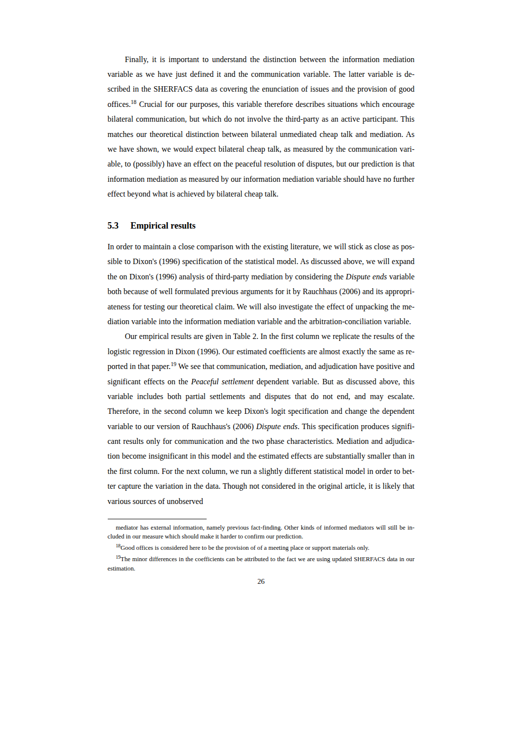Finally, it is important to understand the distinction between the information mediation variable as we have just defined it and the communication variable. The latter variable is described in the SHERFACS data as covering the enunciation of issues and the provision of good offices.18 Crucial for our purposes, this variable therefore describes situations which encourage bilateral communication, but which do not involve the third-party as an active participant. This matches our theoretical distinction between bilateral unmediated cheap talk and mediation. As we have shown, we would expect bilateral cheap talk, as measured by the communication variable, to (possibly) have an effect on the peaceful resolution of disputes, but our prediction is that information mediation as measured by our information mediation variable should have no further effect beyond what is achieved by bilateral cheap talk.
5.3 Empirical results
In order to maintain a close comparison with the existing literature, we will stick as close as possible to Dixon's (1996) specification of the statistical model. As discussed above, we will expand the on Dixon's (1996) analysis of third-party mediation by considering the Dispute ends variable both because of well formulated previous arguments for it by Rauchhaus (2006) and its appropriateness for testing our theoretical claim. We will also investigate the effect of unpacking the mediation variable into the information mediation variable and the arbitration-conciliation variable.
Our empirical results are given in Table 2. In the first column we replicate the results of the logistic regression in Dixon (1996). Our estimated coefficients are almost exactly the same as reported in that paper.19 We see that communication, mediation, and adjudication have positive and significant effects on the Peaceful settlement dependent variable. But as discussed above, this variable includes both partial settlements and disputes that do not end, and may escalate. Therefore, in the second column we keep Dixon's logit specification and change the dependent variable to our version of Rauchhaus's (2006) Dispute ends. This specification produces significant results only for communication and the two phase characteristics. Mediation and adjudication become insignificant in this model and the estimated effects are substantially smaller than in the first column. For the next column, we run a slightly different statistical model in order to better capture the variation in the data. Though not considered in the original article, it is likely that various sources of unobserved
mediator has external information, namely previous fact-finding. Other kinds of informed mediators will still be included in our measure which should make it harder to confirm our prediction.
18Good offices is considered here to be the provision of of a meeting place or support materials only.
19The minor differences in the coefficients can be attributed to the fact we are using updated SHERFACS data in our estimation.
26